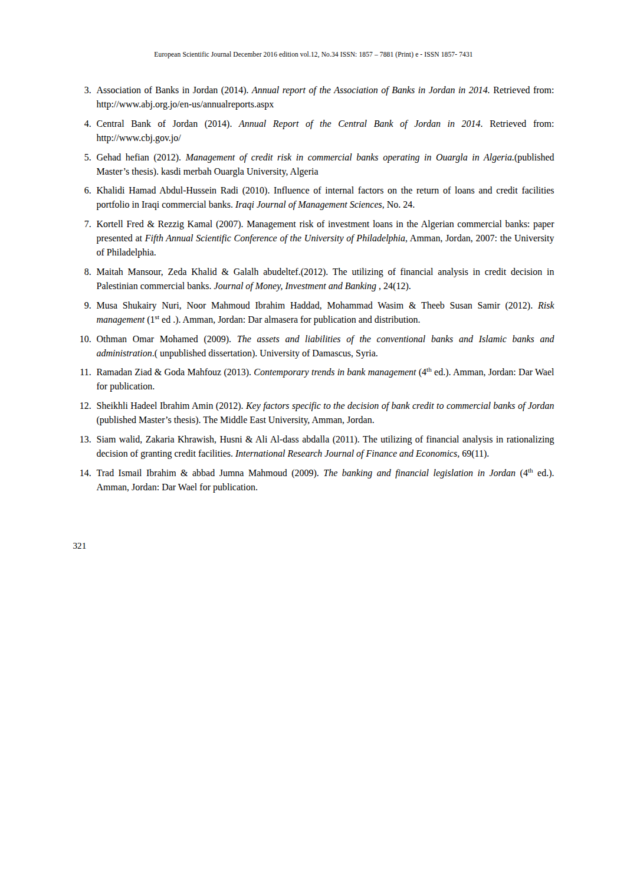European Scientific Journal December 2016 edition vol.12, No.34 ISSN: 1857 – 7881 (Print) e - ISSN 1857- 7431
Association of Banks in Jordan (2014). Annual report of the Association of Banks in Jordan in 2014. Retrieved from: http://www.abj.org.jo/en-us/annualreports.aspx
Central Bank of Jordan (2014). Annual Report of the Central Bank of Jordan in 2014. Retrieved from: http://www.cbj.gov.jo/
Gehad hefian (2012). Management of credit risk in commercial banks operating in Ouargla in Algeria.(published Master’s thesis). kasdi merbah Ouargla University, Algeria
Khalidi Hamad Abdul-Hussein Radi (2010). Influence of internal factors on the return of loans and credit facilities portfolio in Iraqi commercial banks. Iraqi Journal of Management Sciences, No. 24.
Kortell Fred & Rezzig Kamal (2007). Management risk of investment loans in the Algerian commercial banks: paper presented at Fifth Annual Scientific Conference of the University of Philadelphia, Amman, Jordan, 2007: the University of Philadelphia.
Maitah Mansour, Zeda Khalid & Galalh abudeltef.(2012). The utilizing of financial analysis in credit decision in Palestinian commercial banks. Journal of Money, Investment and Banking , 24(12).
Musa Shukairy Nuri, Noor Mahmoud Ibrahim Haddad, Mohammad Wasim & Theeb Susan Samir (2012). Risk management (1st ed .). Amman, Jordan: Dar almasera for publication and distribution.
Othman Omar Mohamed (2009). The assets and liabilities of the conventional banks and Islamic banks and administration.( unpublished dissertation). University of Damascus, Syria.
Ramadan Ziad & Goda Mahfouz (2013). Contemporary trends in bank management (4th ed.). Amman, Jordan: Dar Wael for publication.
Sheikhli Hadeel Ibrahim Amin (2012). Key factors specific to the decision of bank credit to commercial banks of Jordan (published Master’s thesis). The Middle East University, Amman, Jordan.
Siam walid, Zakaria Khrawish, Husni & Ali Al-dass abdalla (2011). The utilizing of financial analysis in rationalizing decision of granting credit facilities. International Research Journal of Finance and Economics, 69(11).
Trad Ismail Ibrahim & abbad Jumna Mahmoud (2009). The banking and financial legislation in Jordan (4th ed.). Amman, Jordan: Dar Wael for publication.
321